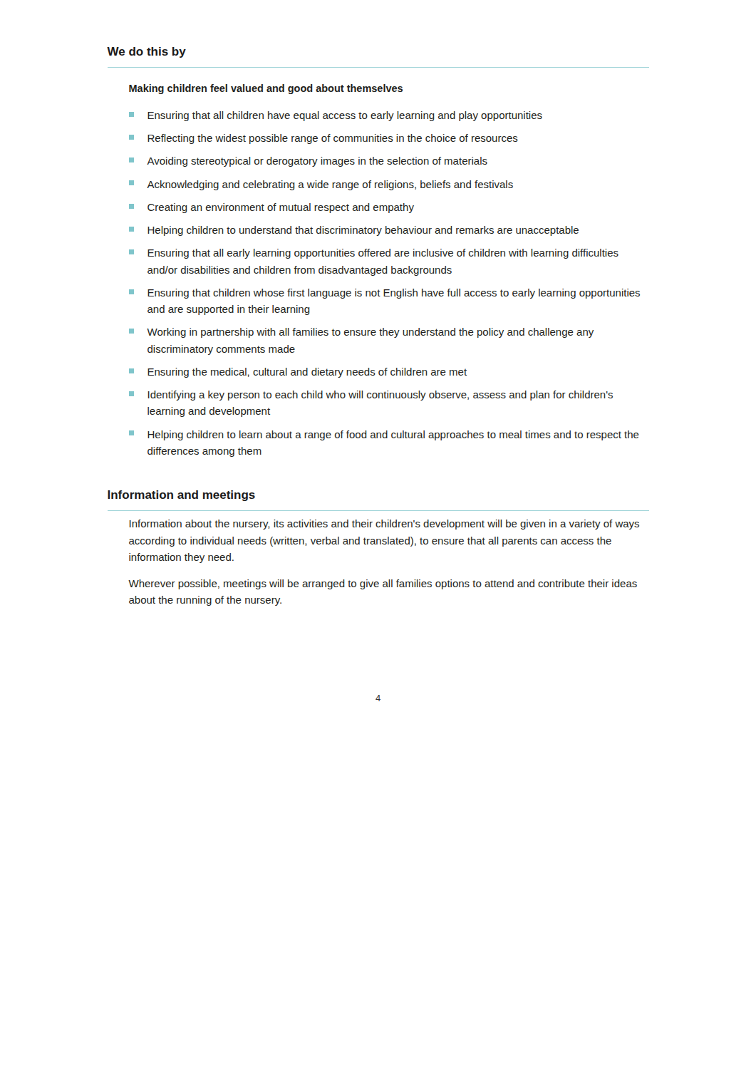We do this by
Making children feel valued and good about themselves
Ensuring that all children have equal access to early learning and play opportunities
Reflecting the widest possible range of communities in the choice of resources
Avoiding stereotypical or derogatory images in the selection of materials
Acknowledging and celebrating a wide range of religions, beliefs and festivals
Creating an environment of mutual respect and empathy
Helping children to understand that discriminatory behaviour and remarks are unacceptable
Ensuring that all early learning opportunities offered are inclusive of children with learning difficulties and/or disabilities and children from disadvantaged backgrounds
Ensuring that children whose first language is not English have full access to early learning opportunities and are supported in their learning
Working in partnership with all families to ensure they understand the policy and challenge any discriminatory comments made
Ensuring the medical, cultural and dietary needs of children are met
Identifying a key person to each child who will continuously observe, assess and plan for children's learning and development
Helping children to learn about a range of food and cultural approaches to meal times and to respect the differences among them
Information and meetings
Information about the nursery, its activities and their children's development will be given in a variety of ways according to individual needs (written, verbal and translated), to ensure that all parents can access the information they need.
Wherever possible, meetings will be arranged to give all families options to attend and contribute their ideas about the running of the nursery.
4